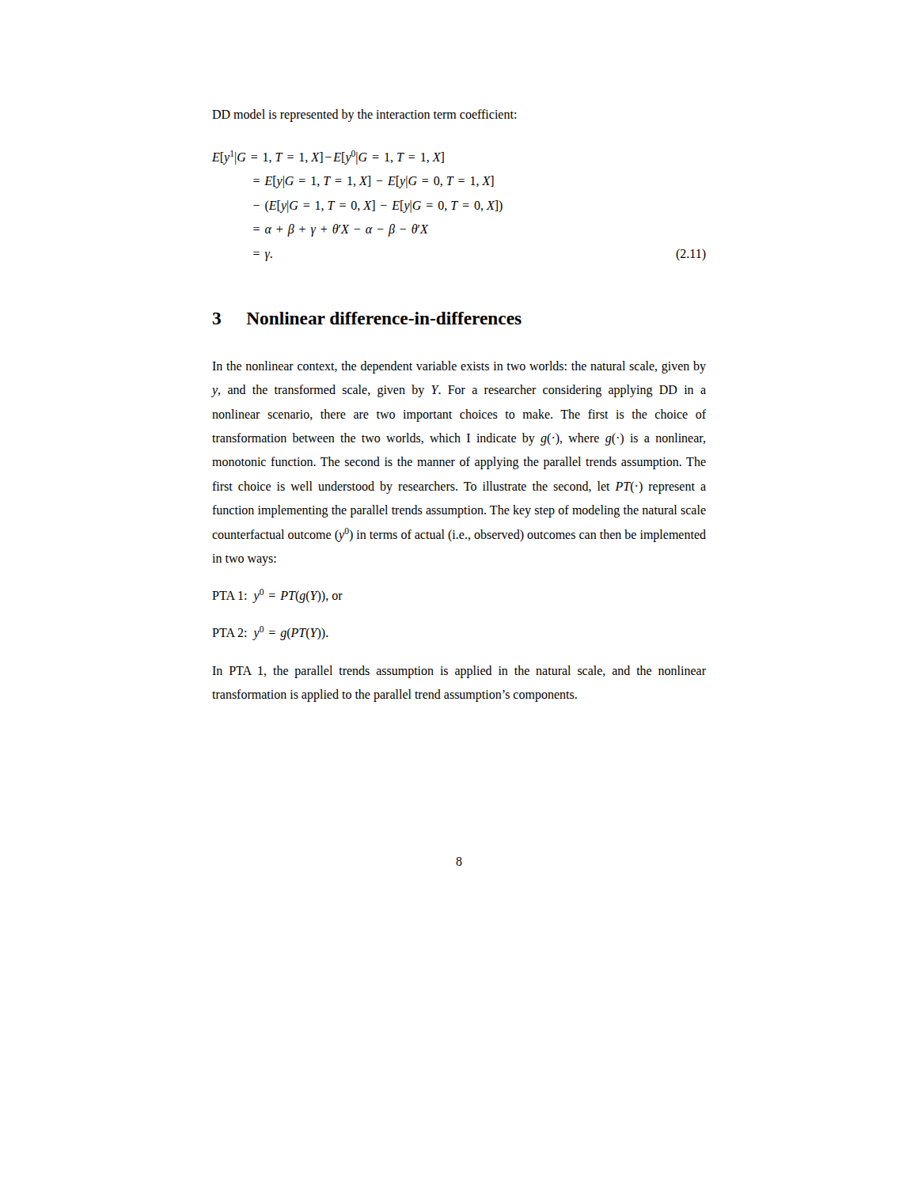DD model is represented by the interaction term coefficient:
E[y1|G = 1, T = 1, X]−E[y0|G = 1, T = 1, X]
= E[y|G = 1, T = 1, X] − E[y|G = 0, T = 1, X]
− (E[y|G = 1, T = 0, X] − E[y|G = 0, T = 0, X])
= α + β + γ + θ′X − α − β − θ′X
= γ. (2.11)
3 Nonlinear difference-in-differences
In the nonlinear context, the dependent variable exists in two worlds: the natural scale, given by y, and the transformed scale, given by Y. For a researcher considering applying DD in a nonlinear scenario, there are two important choices to make. The first is the choice of transformation between the two worlds, which I indicate by g(·), where g(·) is a nonlinear, monotonic function. The second is the manner of applying the parallel trends assumption. The first choice is well understood by researchers. To illustrate the second, let PT(·) represent a function implementing the parallel trends assumption. The key step of modeling the natural scale counterfactual outcome (y0) in terms of actual (i.e., observed) outcomes can then be implemented in two ways:
PTA 1: y0 = PT(g(Y)), or
PTA 2: y0 = g(PT(Y)).
In PTA 1, the parallel trends assumption is applied in the natural scale, and the nonlinear transformation is applied to the parallel trend assumption’s components.
8